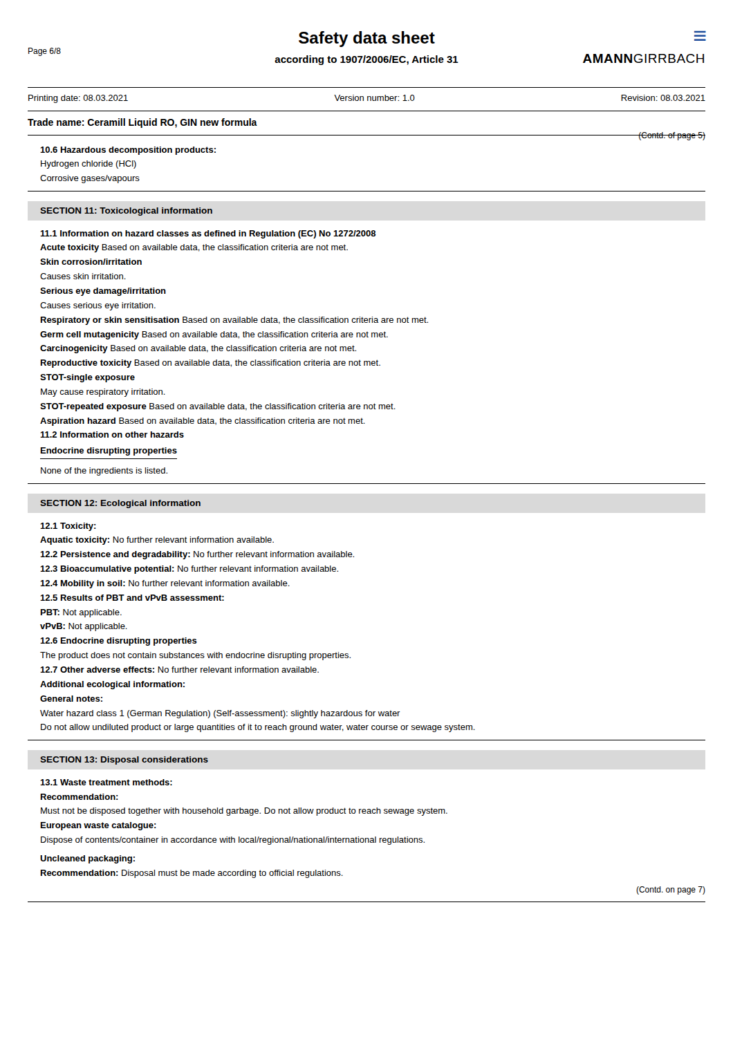Page 6/8
≡
AMANNGIRRBACH
Safety data sheet
according to 1907/2006/EC, Article 31
Printing date: 08.03.2021 Version number: 1.0 Revision: 08.03.2021
Trade name: Ceramill Liquid RO, GIN new formula
(Contd. of page 5)
10.6 Hazardous decomposition products:
Hydrogen chloride (HCl)
Corrosive gases/vapours
SECTION 11: Toxicological information
11.1 Information on hazard classes as defined in Regulation (EC) No 1272/2008
Acute toxicity Based on available data, the classification criteria are not met.
Skin corrosion/irritation
Causes skin irritation.
Serious eye damage/irritation
Causes serious eye irritation.
Respiratory or skin sensitisation Based on available data, the classification criteria are not met.
Germ cell mutagenicity Based on available data, the classification criteria are not met.
Carcinogenicity Based on available data, the classification criteria are not met.
Reproductive toxicity Based on available data, the classification criteria are not met.
STOT-single exposure
May cause respiratory irritation.
STOT-repeated exposure Based on available data, the classification criteria are not met.
Aspiration hazard Based on available data, the classification criteria are not met.
11.2 Information on other hazards
Endocrine disrupting properties
None of the ingredients is listed.
SECTION 12: Ecological information
12.1 Toxicity:
Aquatic toxicity: No further relevant information available.
12.2 Persistence and degradability: No further relevant information available.
12.3 Bioaccumulative potential: No further relevant information available.
12.4 Mobility in soil: No further relevant information available.
12.5 Results of PBT and vPvB assessment:
PBT: Not applicable.
vPvB: Not applicable.
12.6 Endocrine disrupting properties
The product does not contain substances with endocrine disrupting properties.
12.7 Other adverse effects: No further relevant information available.
Additional ecological information:
General notes:
Water hazard class 1 (German Regulation) (Self-assessment): slightly hazardous for water
Do not allow undiluted product or large quantities of it to reach ground water, water course or sewage system.
SECTION 13: Disposal considerations
13.1 Waste treatment methods:
Recommendation:
Must not be disposed together with household garbage. Do not allow product to reach sewage system.
European waste catalogue:
Dispose of contents/container in accordance with local/regional/national/international regulations.
Uncleaned packaging:
Recommendation: Disposal must be made according to official regulations.
(Contd. on page 7)